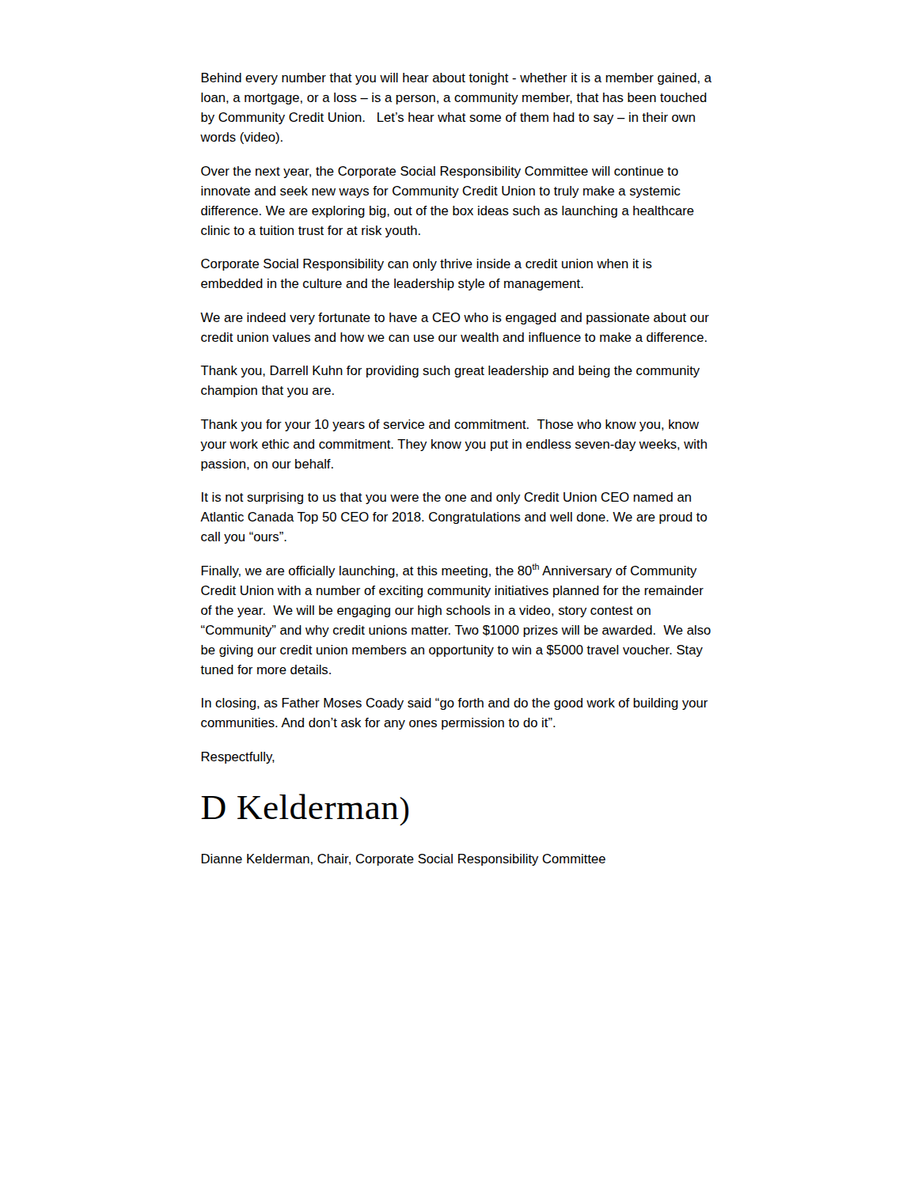Behind every number that you will hear about tonight - whether it is a member gained, a loan, a mortgage, or a loss – is a person, a community member, that has been touched by Community Credit Union. Let’s hear what some of them had to say – in their own words (video).
Over the next year, the Corporate Social Responsibility Committee will continue to innovate and seek new ways for Community Credit Union to truly make a systemic difference. We are exploring big, out of the box ideas such as launching a healthcare clinic to a tuition trust for at risk youth.
Corporate Social Responsibility can only thrive inside a credit union when it is embedded in the culture and the leadership style of management.
We are indeed very fortunate to have a CEO who is engaged and passionate about our credit union values and how we can use our wealth and influence to make a difference.
Thank you, Darrell Kuhn for providing such great leadership and being the community champion that you are.
Thank you for your 10 years of service and commitment. Those who know you, know your work ethic and commitment. They know you put in endless seven-day weeks, with passion, on our behalf.
It is not surprising to us that you were the one and only Credit Union CEO named an Atlantic Canada Top 50 CEO for 2018. Congratulations and well done. We are proud to call you “ours”.
Finally, we are officially launching, at this meeting, the 80th Anniversary of Community Credit Union with a number of exciting community initiatives planned for the remainder of the year. We will be engaging our high schools in a video, story contest on “Community” and why credit unions matter. Two $1000 prizes will be awarded. We also be giving our credit union members an opportunity to win a $5000 travel voucher. Stay tuned for more details.
In closing, as Father Moses Coady said “go forth and do the good work of building your communities. And don’t ask for any ones permission to do it”.
Respectfully,
D Kelderman)
Dianne Kelderman, Chair, Corporate Social Responsibility Committee